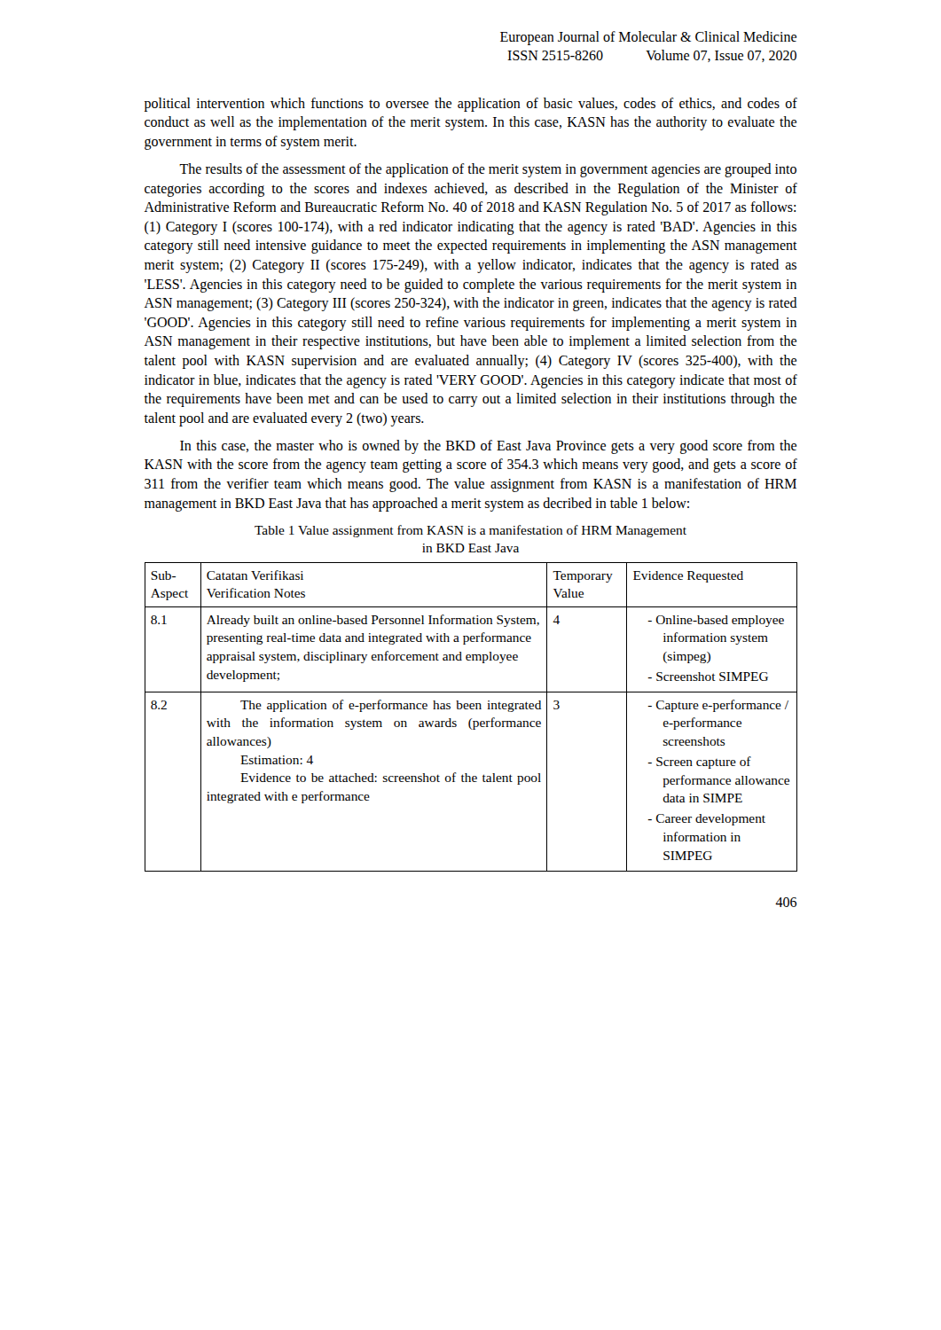European Journal of Molecular & Clinical Medicine ISSN 2515-8260 Volume 07, Issue 07, 2020
political intervention which functions to oversee the application of basic values, codes of ethics, and codes of conduct as well as the implementation of the merit system. In this case, KASN has the authority to evaluate the government in terms of system merit.
The results of the assessment of the application of the merit system in government agencies are grouped into categories according to the scores and indexes achieved, as described in the Regulation of the Minister of Administrative Reform and Bureaucratic Reform No. 40 of 2018 and KASN Regulation No. 5 of 2017 as follows: (1) Category I (scores 100-174), with a red indicator indicating that the agency is rated 'BAD'. Agencies in this category still need intensive guidance to meet the expected requirements in implementing the ASN management merit system; (2) Category II (scores 175-249), with a yellow indicator, indicates that the agency is rated as 'LESS'. Agencies in this category need to be guided to complete the various requirements for the merit system in ASN management; (3) Category III (scores 250-324), with the indicator in green, indicates that the agency is rated 'GOOD'. Agencies in this category still need to refine various requirements for implementing a merit system in ASN management in their respective institutions, but have been able to implement a limited selection from the talent pool with KASN supervision and are evaluated annually; (4) Category IV (scores 325-400), with the indicator in blue, indicates that the agency is rated 'VERY GOOD'. Agencies in this category indicate that most of the requirements have been met and can be used to carry out a limited selection in their institutions through the talent pool and are evaluated every 2 (two) years.
In this case, the master who is owned by the BKD of East Java Province gets a very good score from the KASN with the score from the agency team getting a score of 354.3 which means very good, and gets a score of 311 from the verifier team which means good. The value assignment from KASN is a manifestation of HRM management in BKD East Java that has approached a merit system as decribed in table 1 below:
Table 1 Value assignment from KASN is a manifestation of HRM Management in BKD East Java
| Sub-Aspect | Catatan Verifikasi Verification Notes | Temporary Value | Evidence Requested |
| --- | --- | --- | --- |
| 8.1 | Already built an online-based Personnel Information System, presenting real-time data and integrated with a performance appraisal system, disciplinary enforcement and employee development; | 4 | Online-based employee information system (simpeg) Screenshot SIMPEG |
| 8.2 | The application of e-performance has been integrated with the information system on awards (performance allowances) Estimation: 4 Evidence to be attached: screenshot of the talent pool integrated with e performance | 3 | Capture e-performance / e-performance screenshots Screen capture of performance allowance data in SIMPE Career development information in SIMPEG |
406